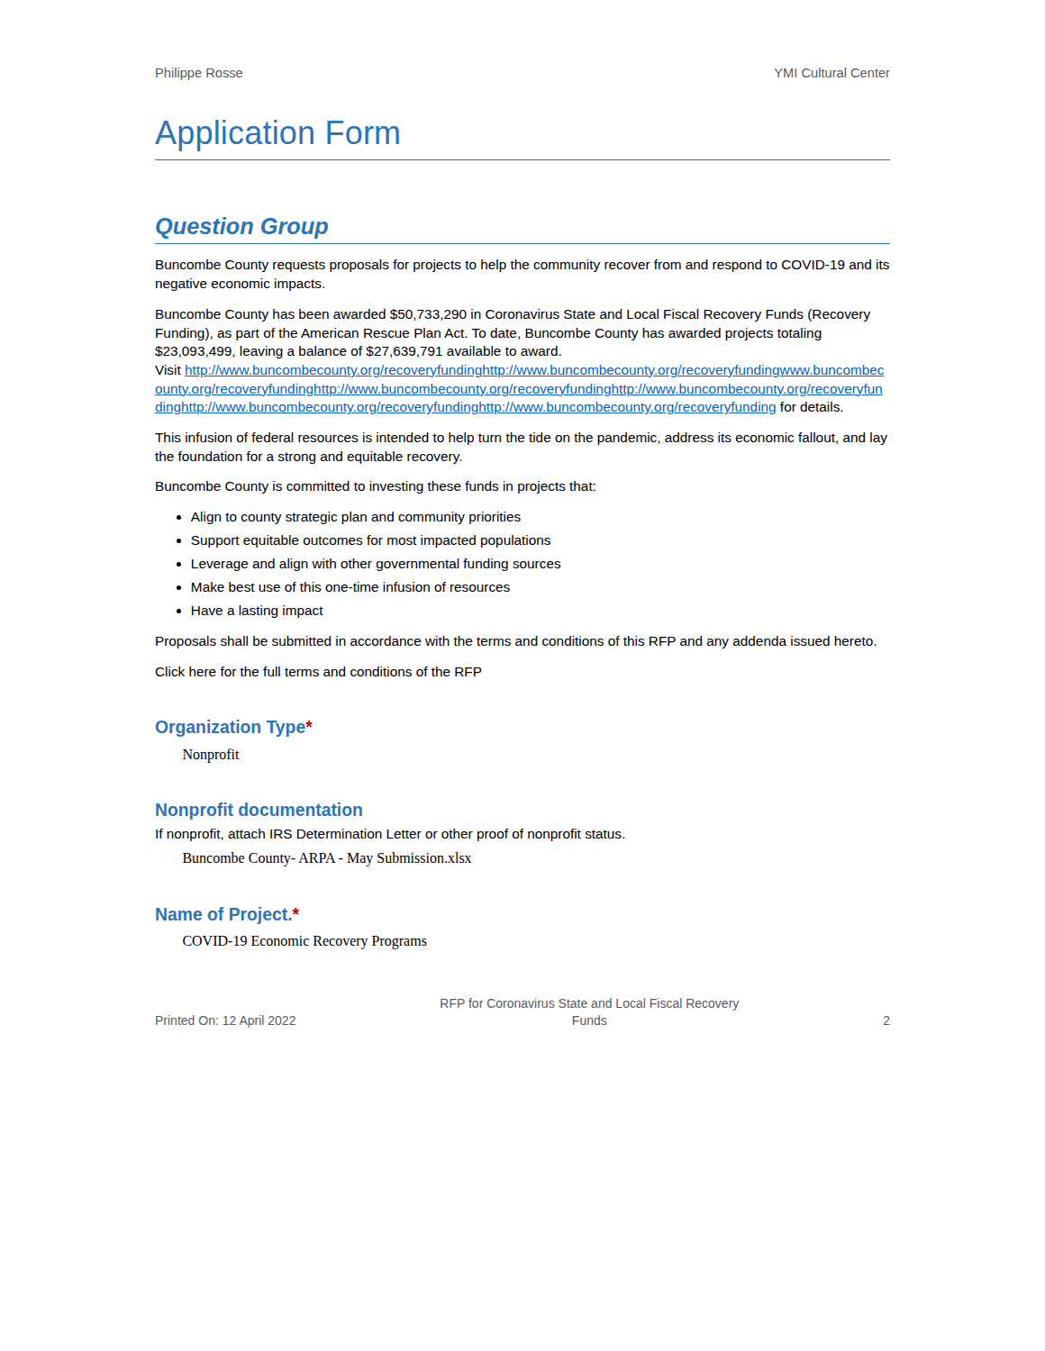Philippe Rosse YMI Cultural Center
Application Form
Question Group
Buncombe County requests proposals for projects to help the community recover from and respond to COVID-19 and its negative economic impacts.
Buncombe County has been awarded $50,733,290 in Coronavirus State and Local Fiscal Recovery Funds (Recovery Funding), as part of the American Rescue Plan Act. To date, Buncombe County has awarded projects totaling $23,093,499, leaving a balance of $27,639,791 available to award.
Visit http://www.buncombecounty.org/recoveryfunding http://www.buncombecounty.org/recoveryfunding www.buncombecounty.org/recoveryfunding http://www.buncombecounty.org/recoveryfunding http://www.buncombecounty.org/recoveryfunding http://www.buncombecounty.org/recoveryfunding http://www.buncombecounty.org/recoveryfunding for details.
This infusion of federal resources is intended to help turn the tide on the pandemic, address its economic fallout, and lay the foundation for a strong and equitable recovery.
Buncombe County is committed to investing these funds in projects that:
Align to county strategic plan and community priorities
Support equitable outcomes for most impacted populations
Leverage and align with other governmental funding sources
Make best use of this one-time infusion of resources
Have a lasting impact
Proposals shall be submitted in accordance with the terms and conditions of this RFP and any addenda issued hereto.
Click here for the full terms and conditions of the RFP
Organization Type*
Nonprofit
Nonprofit documentation
If nonprofit, attach IRS Determination Letter or other proof of nonprofit status.
Buncombe County- ARPA - May Submission.xlsx
Name of Project.*
COVID-19 Economic Recovery Programs
Printed On: 12 April 2022 RFP for Coronavirus State and Local Fiscal Recovery
Funds 2